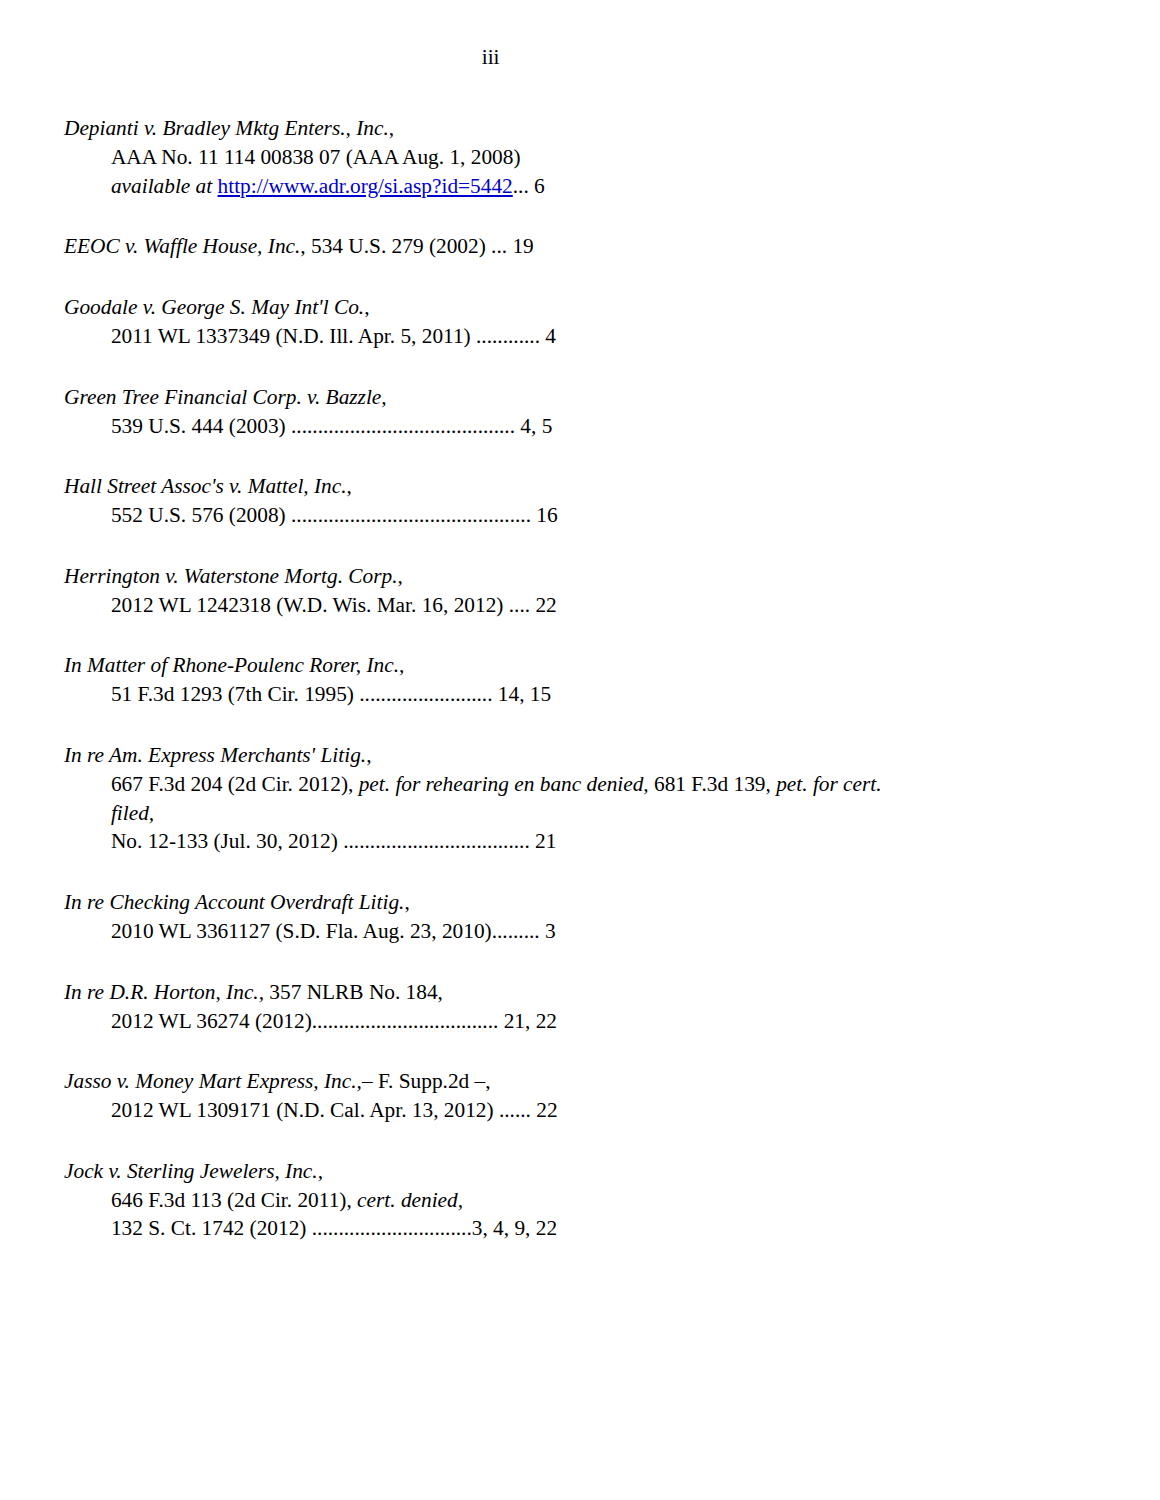iii
Depianti v. Bradley Mktg Enters., Inc.,
AAA No. 11 114 00838 07 (AAA Aug. 1, 2008)
available at http://www.adr.org/si.asp?id=5442... 6
EEOC v. Waffle House, Inc., 534 U.S. 279 (2002) ... 19
Goodale v. George S. May Int'l Co.,
2011 WL 1337349 (N.D. Ill. Apr. 5, 2011) ............ 4
Green Tree Financial Corp. v. Bazzle,
539 U.S. 444 (2003) .......................................... 4, 5
Hall Street Assoc's v. Mattel, Inc.,
552 U.S. 576 (2008) ............................................. 16
Herrington v. Waterstone Mortg. Corp.,
2012 WL 1242318 (W.D. Wis. Mar. 16, 2012) .... 22
In Matter of Rhone-Poulenc Rorer, Inc.,
51 F.3d 1293 (7th Cir. 1995) ......................... 14, 15
In re Am. Express Merchants' Litig.,
667 F.3d 204 (2d Cir. 2012), pet. for rehearing en banc denied, 681 F.3d 139, pet. for cert. filed,
No. 12-133 (Jul. 30, 2012) ................................... 21
In re Checking Account Overdraft Litig.,
2010 WL 3361127 (S.D. Fla. Aug. 23, 2010)......... 3
In re D.R. Horton, Inc., 357 NLRB No. 184,
2012 WL 36274 (2012)................................... 21, 22
Jasso v. Money Mart Express, Inc.,– F. Supp.2d –,
2012 WL 1309171 (N.D. Cal. Apr. 13, 2012) ...... 22
Jock v. Sterling Jewelers, Inc.,
646 F.3d 113 (2d Cir. 2011), cert. denied,
132 S. Ct. 1742 (2012) ..............................3, 4, 9, 22